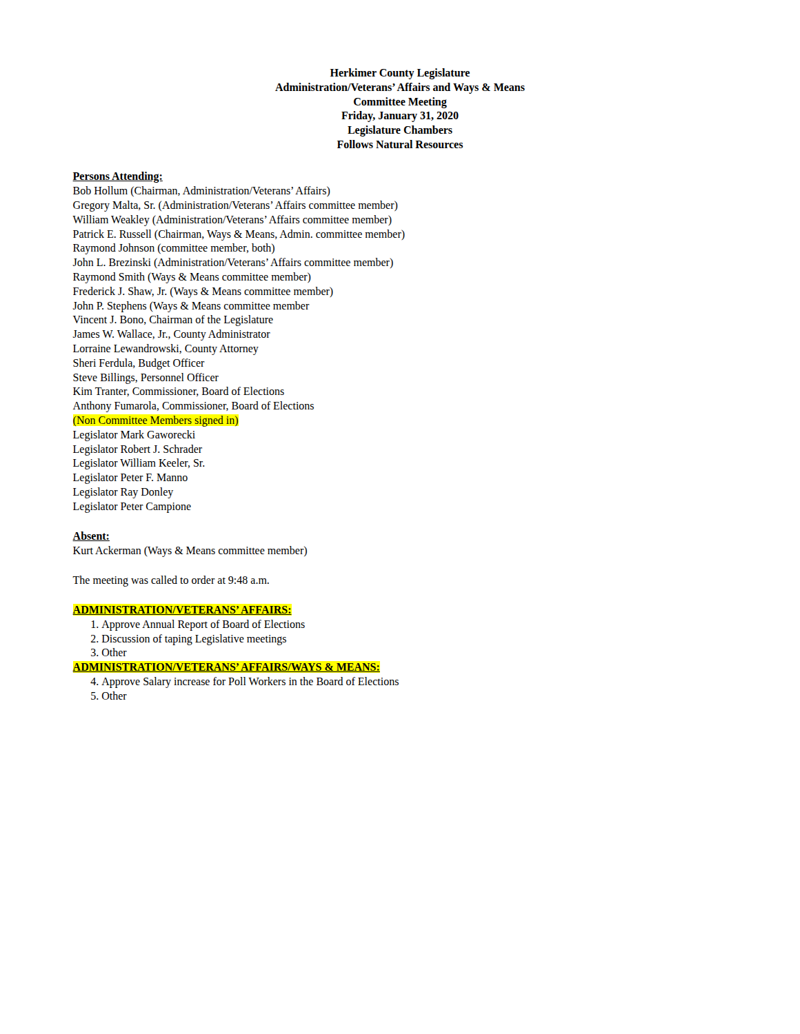Herkimer County Legislature
Administration/Veterans’ Affairs and Ways & Means
Committee Meeting
Friday, January 31, 2020
Legislature Chambers
Follows Natural Resources
Persons Attending:
Bob Hollum (Chairman, Administration/Veterans’ Affairs)
Gregory Malta, Sr. (Administration/Veterans’ Affairs committee member)
William Weakley (Administration/Veterans’ Affairs committee member)
Patrick E. Russell (Chairman, Ways & Means, Admin. committee member)
Raymond Johnson (committee member, both)
John L. Brezinski (Administration/Veterans’ Affairs committee member)
Raymond Smith (Ways & Means committee member)
Frederick J. Shaw, Jr. (Ways & Means committee member)
John P. Stephens (Ways & Means committee member
Vincent J. Bono, Chairman of the Legislature
James W. Wallace, Jr., County Administrator
Lorraine Lewandrowski, County Attorney
Sheri Ferdula, Budget Officer
Steve Billings, Personnel Officer
Kim Tranter, Commissioner, Board of Elections
Anthony Fumarola, Commissioner, Board of Elections
(Non Committee Members signed in)
Legislator Mark Gaworecki
Legislator Robert J. Schrader
Legislator William Keeler, Sr.
Legislator Peter F. Manno
Legislator Ray Donley
Legislator Peter Campione
Absent:
Kurt Ackerman (Ways & Means committee member)
The meeting was called to order at 9:48 a.m.
ADMINISTRATION/VETERANS’ AFFAIRS:
Approve Annual Report of Board of Elections
Discussion of taping Legislative meetings
Other
ADMINISTRATION/VETERANS’ AFFAIRS/WAYS & MEANS:
Approve Salary increase for Poll Workers in the Board of Elections
Other